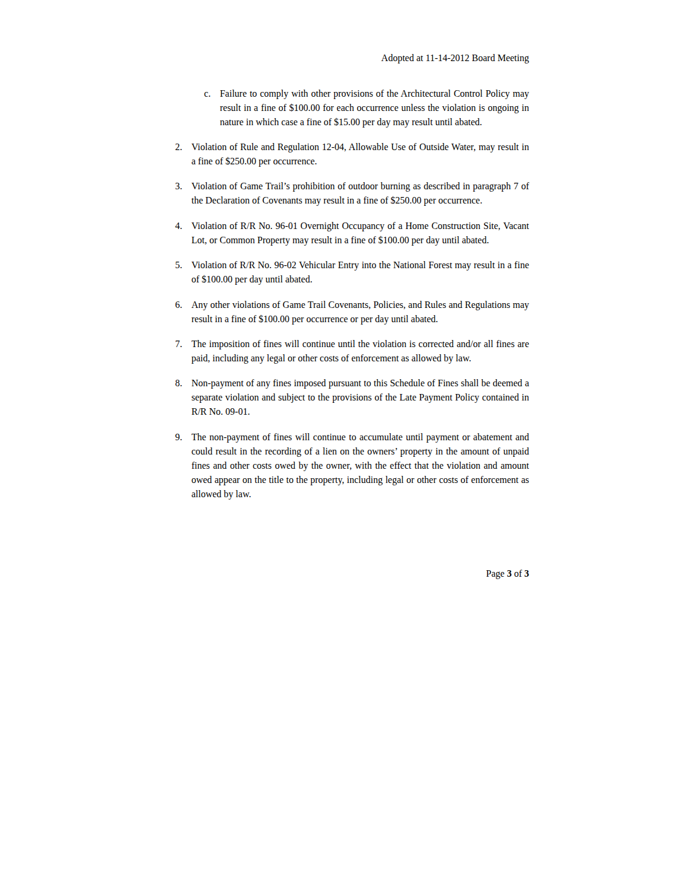Adopted at 11-14-2012 Board Meeting
Failure to comply with other provisions of the Architectural Control Policy may result in a fine of $100.00 for each occurrence unless the violation is ongoing in nature in which case a fine of $15.00 per day may result until abated.
Violation of Rule and Regulation 12-04, Allowable Use of Outside Water, may result in a fine of $250.00 per occurrence.
Violation of Game Trail’s prohibition of outdoor burning as described in paragraph 7 of the Declaration of Covenants may result in a fine of $250.00 per occurrence.
Violation of R/R No. 96-01 Overnight Occupancy of a Home Construction Site, Vacant Lot, or Common Property may result in a fine of $100.00 per day until abated.
Violation of R/R No. 96-02 Vehicular Entry into the National Forest may result in a fine of $100.00 per day until abated.
Any other violations of Game Trail Covenants, Policies, and Rules and Regulations may result in a fine of $100.00 per occurrence or per day until abated.
The imposition of fines will continue until the violation is corrected and/or all fines are paid, including any legal or other costs of enforcement as allowed by law.
Non-payment of any fines imposed pursuant to this Schedule of Fines shall be deemed a separate violation and subject to the provisions of the Late Payment Policy contained in R/R No. 09-01.
The non-payment of fines will continue to accumulate until payment or abatement and could result in the recording of a lien on the owners’ property in the amount of unpaid fines and other costs owed by the owner, with the effect that the violation and amount owed appear on the title to the property, including legal or other costs of enforcement as allowed by law.
Page 3 of 3